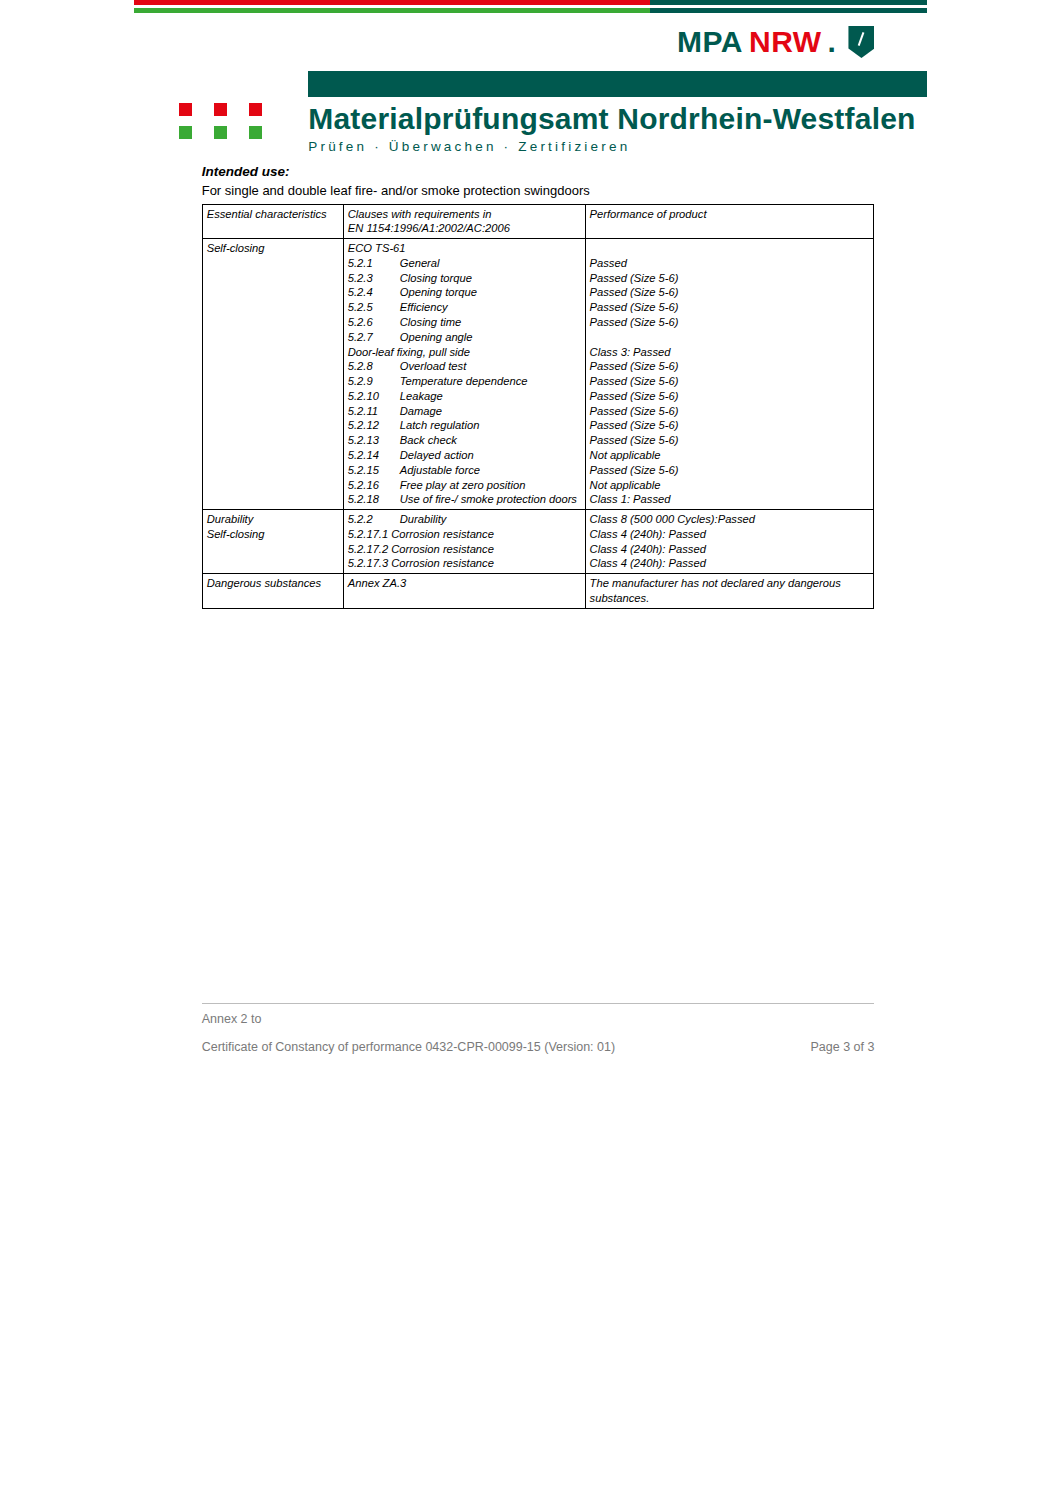MPA NRW.
Materialprüfungsamt Nordrhein-Westfalen
Prüfen · Überwachen · Zertifizieren
Intended use:
For single and double leaf fire- and/or smoke protection swingdoors
| Essential characteristics | Clauses with requirements in EN 1154:1996/A1:2002/AC:2006 | Performance of product |
| Self-closing | ECO TS-61 5.2.1 General 5.2.3 Closing torque 5.2.4 Opening torque 5.2.5 Efficiency 5.2.6 Closing time 5.2.7 Opening angle Door-leaf fixing, pull side 5.2.8 Overload test 5.2.9 Temperature dependence 5.2.10 Leakage 5.2.11 Damage 5.2.12 Latch regulation 5.2.13 Back check 5.2.14 Delayed action 5.2.15 Adjustable force 5.2.16 Free play at zero position 5.2.18 Use of fire-/ smoke protection doors | Passed Passed (Size 5-6) Passed (Size 5-6) Passed (Size 5-6) Passed (Size 5-6) Class 3: Passed Passed (Size 5-6) Passed (Size 5-6) Passed (Size 5-6) Passed (Size 5-6) Passed (Size 5-6) Passed (Size 5-6) Not applicable Passed (Size 5-6) Not applicable Class 1: Passed |
| Durability Self-closing | 5.2.2 Durability 5.2.17.1 Corrosion resistance 5.2.17.2 Corrosion resistance 5.2.17.3 Corrosion resistance | Class 8 (500 000 Cycles):Passed Class 4 (240h): Passed Class 4 (240h): Passed Class 4 (240h): Passed |
| Dangerous substances | Annex ZA.3 | The manufacturer has not declared any dangerous substances. |
Annex 2 to
Certificate of Constancy of performance 0432-CPR-00099-15 (Version: 01)
Page 3 of 3